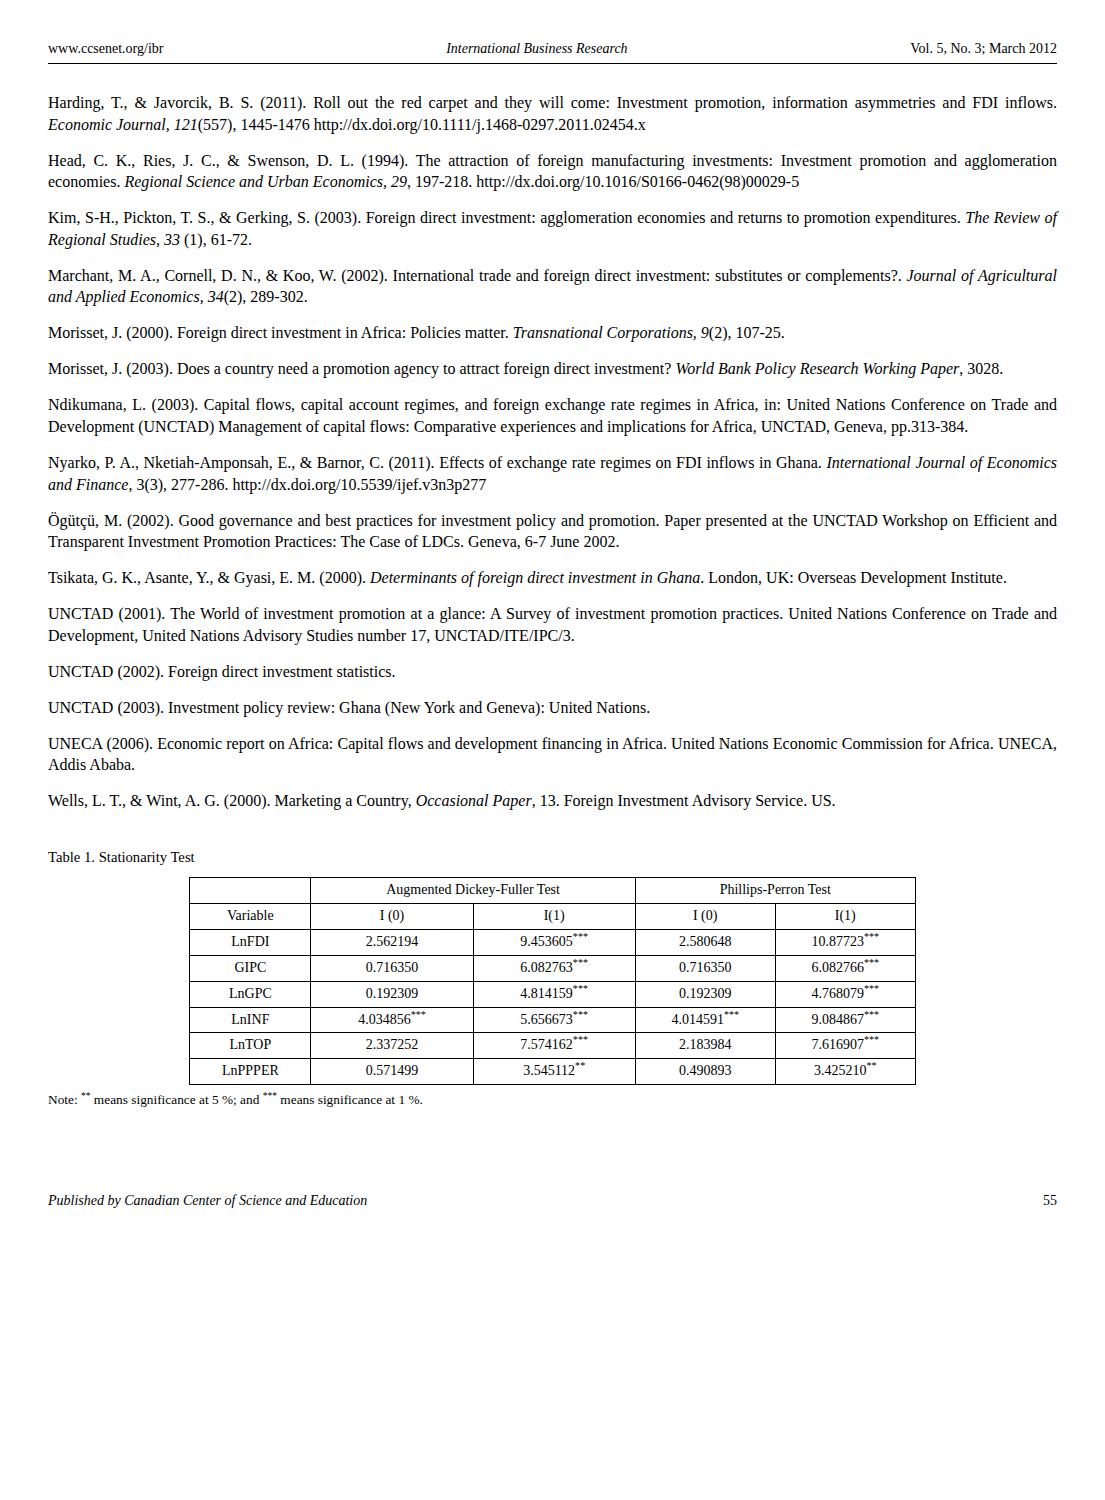www.ccsenet.org/ibr International Business Research Vol. 5, No. 3; March 2012
Harding, T., & Javorcik, B. S. (2011). Roll out the red carpet and they will come: Investment promotion, information asymmetries and FDI inflows. Economic Journal, 121(557), 1445-1476 http://dx.doi.org/10.1111/j.1468-0297.2011.02454.x
Head, C. K., Ries, J. C., & Swenson, D. L. (1994). The attraction of foreign manufacturing investments: Investment promotion and agglomeration economies. Regional Science and Urban Economics, 29, 197-218. http://dx.doi.org/10.1016/S0166-0462(98)00029-5
Kim, S-H., Pickton, T. S., & Gerking, S. (2003). Foreign direct investment: agglomeration economies and returns to promotion expenditures. The Review of Regional Studies, 33 (1), 61-72.
Marchant, M. A., Cornell, D. N., & Koo, W. (2002). International trade and foreign direct investment: substitutes or complements?. Journal of Agricultural and Applied Economics, 34(2), 289-302.
Morisset, J. (2000). Foreign direct investment in Africa: Policies matter. Transnational Corporations, 9(2), 107-25.
Morisset, J. (2003). Does a country need a promotion agency to attract foreign direct investment? World Bank Policy Research Working Paper, 3028.
Ndikumana, L. (2003). Capital flows, capital account regimes, and foreign exchange rate regimes in Africa, in: United Nations Conference on Trade and Development (UNCTAD) Management of capital flows: Comparative experiences and implications for Africa, UNCTAD, Geneva, pp.313-384.
Nyarko, P. A., Nketiah-Amponsah, E., & Barnor, C. (2011). Effects of exchange rate regimes on FDI inflows in Ghana. International Journal of Economics and Finance, 3(3), 277-286. http://dx.doi.org/10.5539/ijef.v3n3p277
Ögütçü, M. (2002). Good governance and best practices for investment policy and promotion. Paper presented at the UNCTAD Workshop on Efficient and Transparent Investment Promotion Practices: The Case of LDCs. Geneva, 6-7 June 2002.
Tsikata, G. K., Asante, Y., & Gyasi, E. M. (2000). Determinants of foreign direct investment in Ghana. London, UK: Overseas Development Institute.
UNCTAD (2001). The World of investment promotion at a glance: A Survey of investment promotion practices. United Nations Conference on Trade and Development, United Nations Advisory Studies number 17, UNCTAD/ITE/IPC/3.
UNCTAD (2002). Foreign direct investment statistics.
UNCTAD (2003). Investment policy review: Ghana (New York and Geneva): United Nations.
UNECA (2006). Economic report on Africa: Capital flows and development financing in Africa. United Nations Economic Commission for Africa. UNECA, Addis Ababa.
Wells, L. T., & Wint, A. G. (2000). Marketing a Country, Occasional Paper, 13. Foreign Investment Advisory Service. US.
Table 1. Stationarity Test
| | Augmented Dickey-Fuller Test | Phillips-Perron Test |
| --- | --- | --- |
| Variable | I (0) | I(1) | I (0) | I(1) |
| LnFDI | 2.562194 | 9.453605 *** | 2.580648 | 10.87723 *** |
| GIPC | 0.716350 | 6.082763 *** | 0.716350 | 6.082766 *** |
| LnGPC | 0.192309 | 4.814159 *** | 0.192309 | 4.768079 *** |
| LnINF | 4.034856 *** | 5.656673 *** | 4.014591 *** | 9.084867 *** |
| LnTOP | 2.337252 | 7.574162 *** | 2.183984 | 7.616907 *** |
| LnPPPER | 0.571499 | 3.545112 ** | 0.490893 | 3.425210 ** |
Note: ** means significance at 5 %; and *** means significance at 1 %.
Published by Canadian Center of Science and Education 55